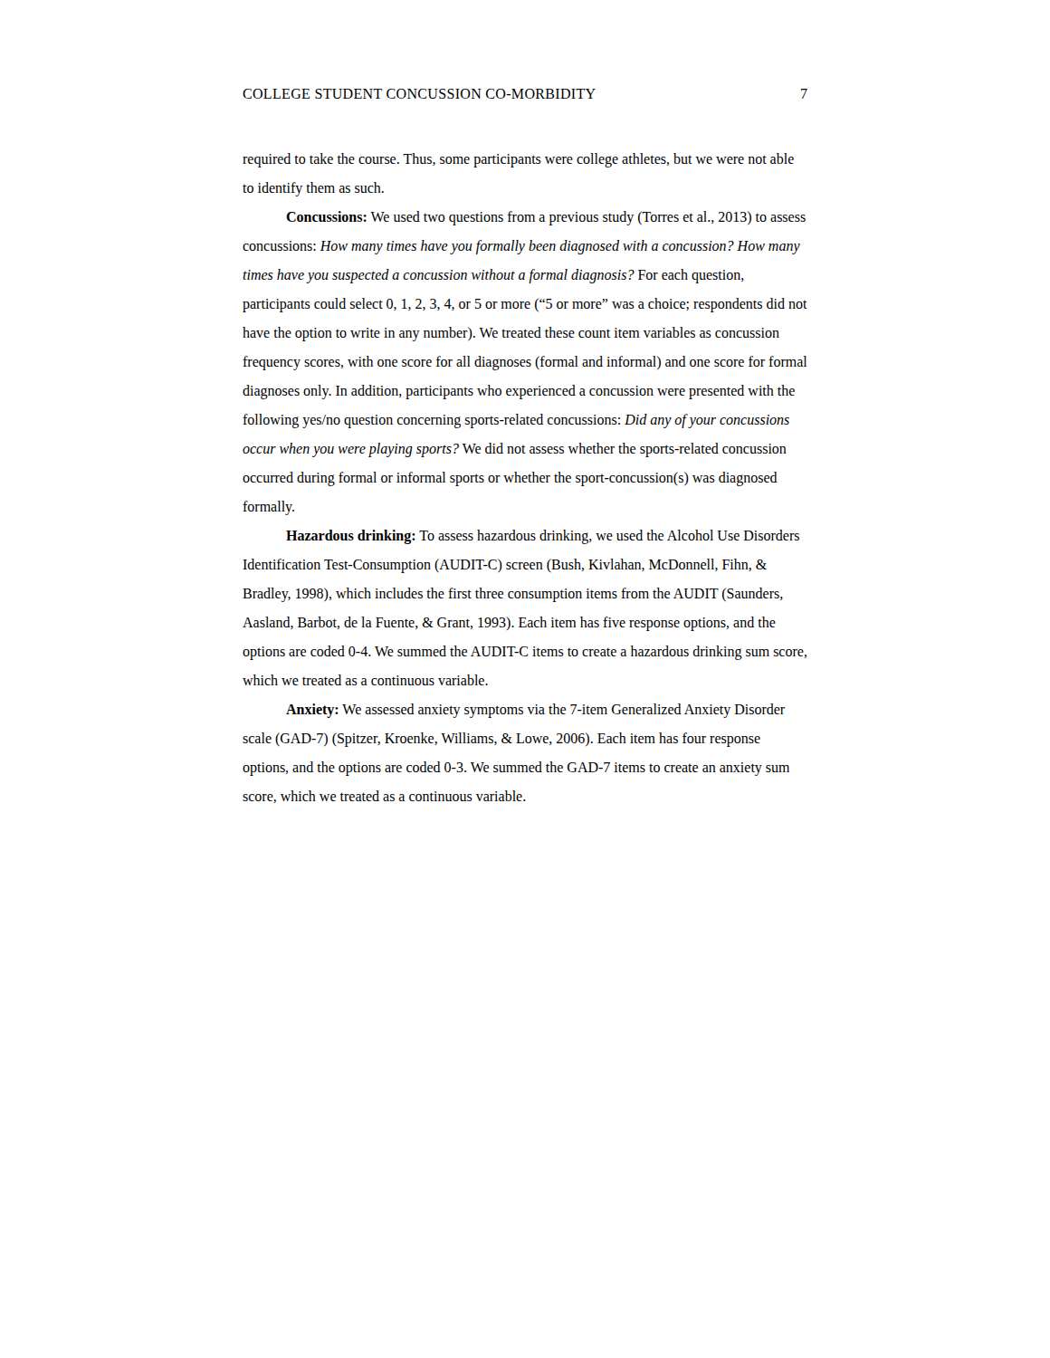College Student Concussion Co-Morbidity 7
required to take the course. Thus, some participants were college athletes, but we were not able to identify them as such.
Concussions: We used two questions from a previous study (Torres et al., 2013) to assess concussions: How many times have you formally been diagnosed with a concussion? How many times have you suspected a concussion without a formal diagnosis? For each question, participants could select 0, 1, 2, 3, 4, or 5 or more (“5 or more” was a choice; respondents did not have the option to write in any number). We treated these count item variables as concussion frequency scores, with one score for all diagnoses (formal and informal) and one score for formal diagnoses only. In addition, participants who experienced a concussion were presented with the following yes/no question concerning sports-related concussions: Did any of your concussions occur when you were playing sports? We did not assess whether the sports-related concussion occurred during formal or informal sports or whether the sport-concussion(s) was diagnosed formally.
Hazardous drinking: To assess hazardous drinking, we used the Alcohol Use Disorders Identification Test-Consumption (AUDIT-C) screen (Bush, Kivlahan, McDonnell, Fihn, & Bradley, 1998), which includes the first three consumption items from the AUDIT (Saunders, Aasland, Barbot, de la Fuente, & Grant, 1993). Each item has five response options, and the options are coded 0-4. We summed the AUDIT-C items to create a hazardous drinking sum score, which we treated as a continuous variable.
Anxiety: We assessed anxiety symptoms via the 7-item Generalized Anxiety Disorder scale (GAD-7) (Spitzer, Kroenke, Williams, & Lowe, 2006). Each item has four response options, and the options are coded 0-3. We summed the GAD-7 items to create an anxiety sum score, which we treated as a continuous variable.